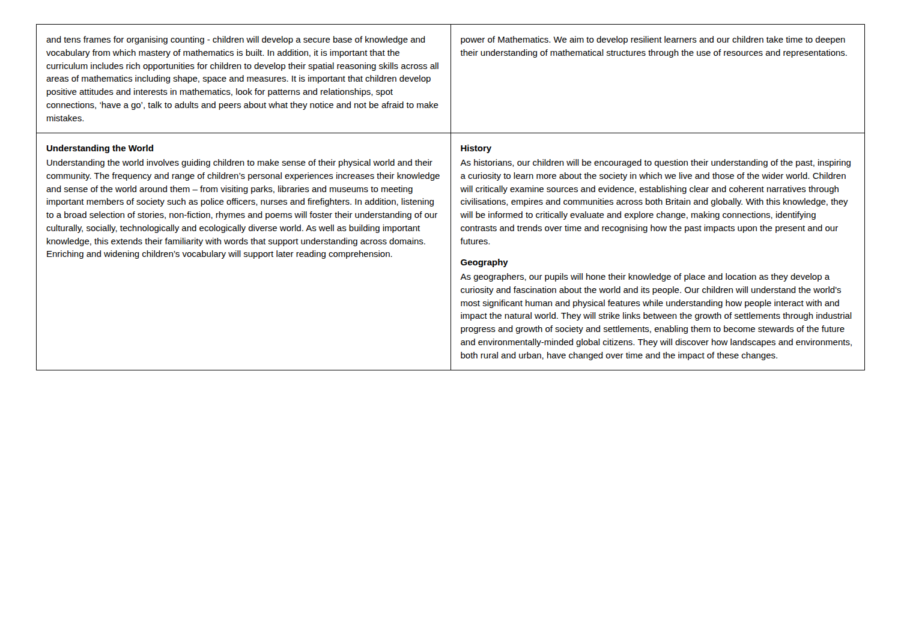| and tens frames for organising counting - children will develop a secure base of knowledge and vocabulary from which mastery of mathematics is built. In addition, it is important that the curriculum includes rich opportunities for children to develop their spatial reasoning skills across all areas of mathematics including shape, space and measures. It is important that children develop positive attitudes and interests in mathematics, look for patterns and relationships, spot connections, ‘have a go’, talk to adults and peers about what they notice and not be afraid to make mistakes. | power of Mathematics. We aim to develop resilient learners and our children take time to deepen their understanding of mathematical structures through the use of resources and representations. |
| Understanding the World Understanding the world involves guiding children to make sense of their physical world and their community. The frequency and range of children’s personal experiences increases their knowledge and sense of the world around them – from visiting parks, libraries and museums to meeting important members of society such as police officers, nurses and firefighters. In addition, listening to a broad selection of stories, non-fiction, rhymes and poems will foster their understanding of our culturally, socially, technologically and ecologically diverse world. As well as building important knowledge, this extends their familiarity with words that support understanding across domains. Enriching and widening children’s vocabulary will support later reading comprehension. | History As historians, our children will be encouraged to question their understanding of the past, inspiring a curiosity to learn more about the society in which we live and those of the wider world. Children will critically examine sources and evidence, establishing clear and coherent narratives through civilisations, empires and communities across both Britain and globally. With this knowledge, they will be informed to critically evaluate and explore change, making connections, identifying contrasts and trends over time and recognising how the past impacts upon the present and our futures. Geography As geographers, our pupils will hone their knowledge of place and location as they develop a curiosity and fascination about the world and its people. Our children will understand the world's most significant human and physical features while understanding how people interact with and impact the natural world. They will strike links between the growth of settlements through industrial progress and growth of society and settlements, enabling them to become stewards of the future and environmentally-minded global citizens. They will discover how landscapes and environments, both rural and urban, have changed over time and the impact of these changes. |